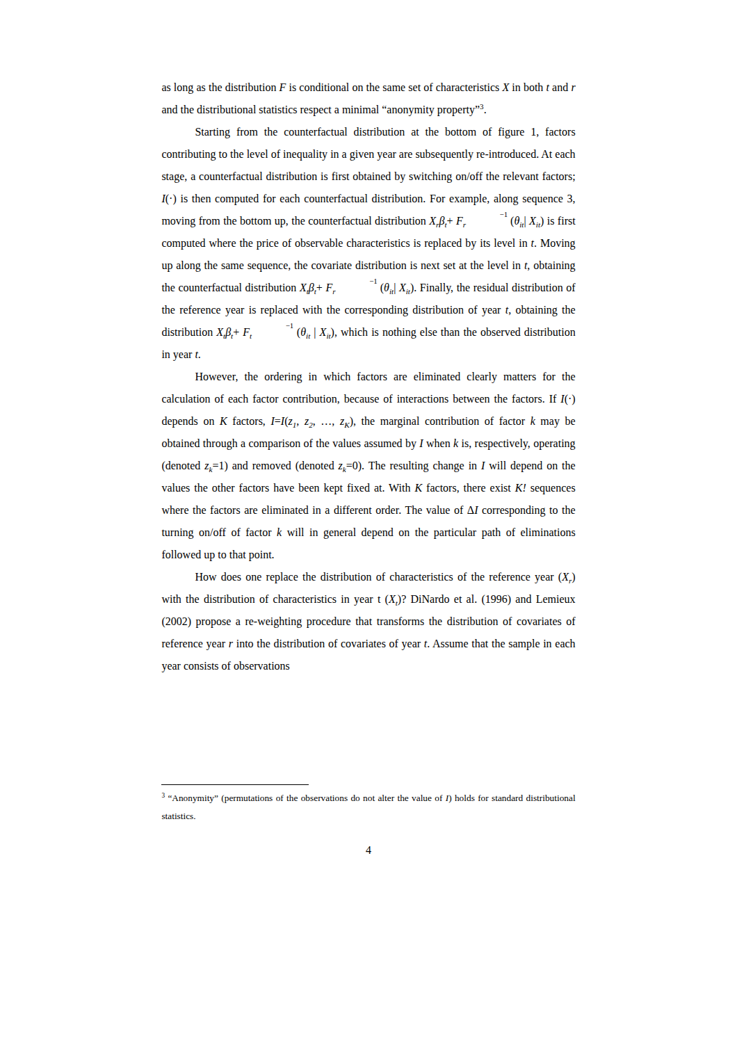as long as the distribution F is conditional on the same set of characteristics X in both t and r and the distributional statistics respect a minimal “anonymity property”3.
Starting from the counterfactual distribution at the bottom of figure 1, factors contributing to the level of inequality in a given year are subsequently re-introduced. At each stage, a counterfactual distribution is first obtained by switching on/off the relevant factors; I(·) is then computed for each counterfactual distribution. For example, along sequence 3, moving from the bottom up, the counterfactual distribution Xrβt+ Fr−1 (θit| Xit) is first computed where the price of observable characteristics is replaced by its level in t. Moving up along the same sequence, the covariate distribution is next set at the level in t, obtaining the counterfactual distribution Xtβt+ Fr−1 (θit| Xit). Finally, the residual distribution of the reference year is replaced with the corresponding distribution of year t, obtaining the distribution Xtβt+ Ft−1 (θit | Xit), which is nothing else than the observed distribution in year t.
However, the ordering in which factors are eliminated clearly matters for the calculation of each factor contribution, because of interactions between the factors. If I(·) depends on K factors, I=I(z1, z2, …, zK), the marginal contribution of factor k may be obtained through a comparison of the values assumed by I when k is, respectively, operating (denoted zk=1) and removed (denoted zk=0). The resulting change in I will depend on the values the other factors have been kept fixed at. With K factors, there exist K! sequences where the factors are eliminated in a different order. The value of ΔI corresponding to the turning on/off of factor k will in general depend on the particular path of eliminations followed up to that point.
How does one replace the distribution of characteristics of the reference year (Xr) with the distribution of characteristics in year t (Xt)? DiNardo et al. (1996) and Lemieux (2002) propose a re-weighting procedure that transforms the distribution of covariates of reference year r into the distribution of covariates of year t. Assume that the sample in each year consists of observations
3 “Anonymity” (permutations of the observations do not alter the value of I) holds for standard distributional statistics.
4